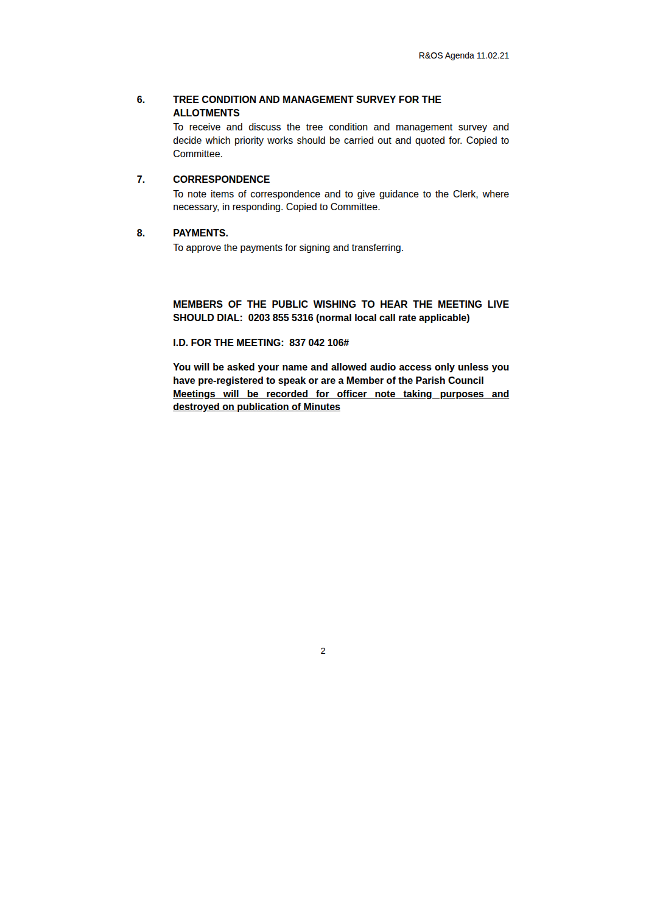R&OS Agenda 11.02.21
6.
TREE CONDITION AND MANAGEMENT SURVEY FOR THE ALLOTMENTS
To receive and discuss the tree condition and management survey and decide which priority works should be carried out and quoted for. Copied to Committee.
7.
CORRESPONDENCE
To note items of correspondence and to give guidance to the Clerk, where necessary, in responding. Copied to Committee.
8.
PAYMENTS.
To approve the payments for signing and transferring.
MEMBERS OF THE PUBLIC WISHING TO HEAR THE MEETING LIVE SHOULD DIAL: 0203 855 5316 (normal local call rate applicable)
I.D. FOR THE MEETING: 837 042 106#
You will be asked your name and allowed audio access only unless you have pre-registered to speak or are a Member of the Parish Council
Meetings will be recorded for officer note taking purposes and destroyed on publication of Minutes
2